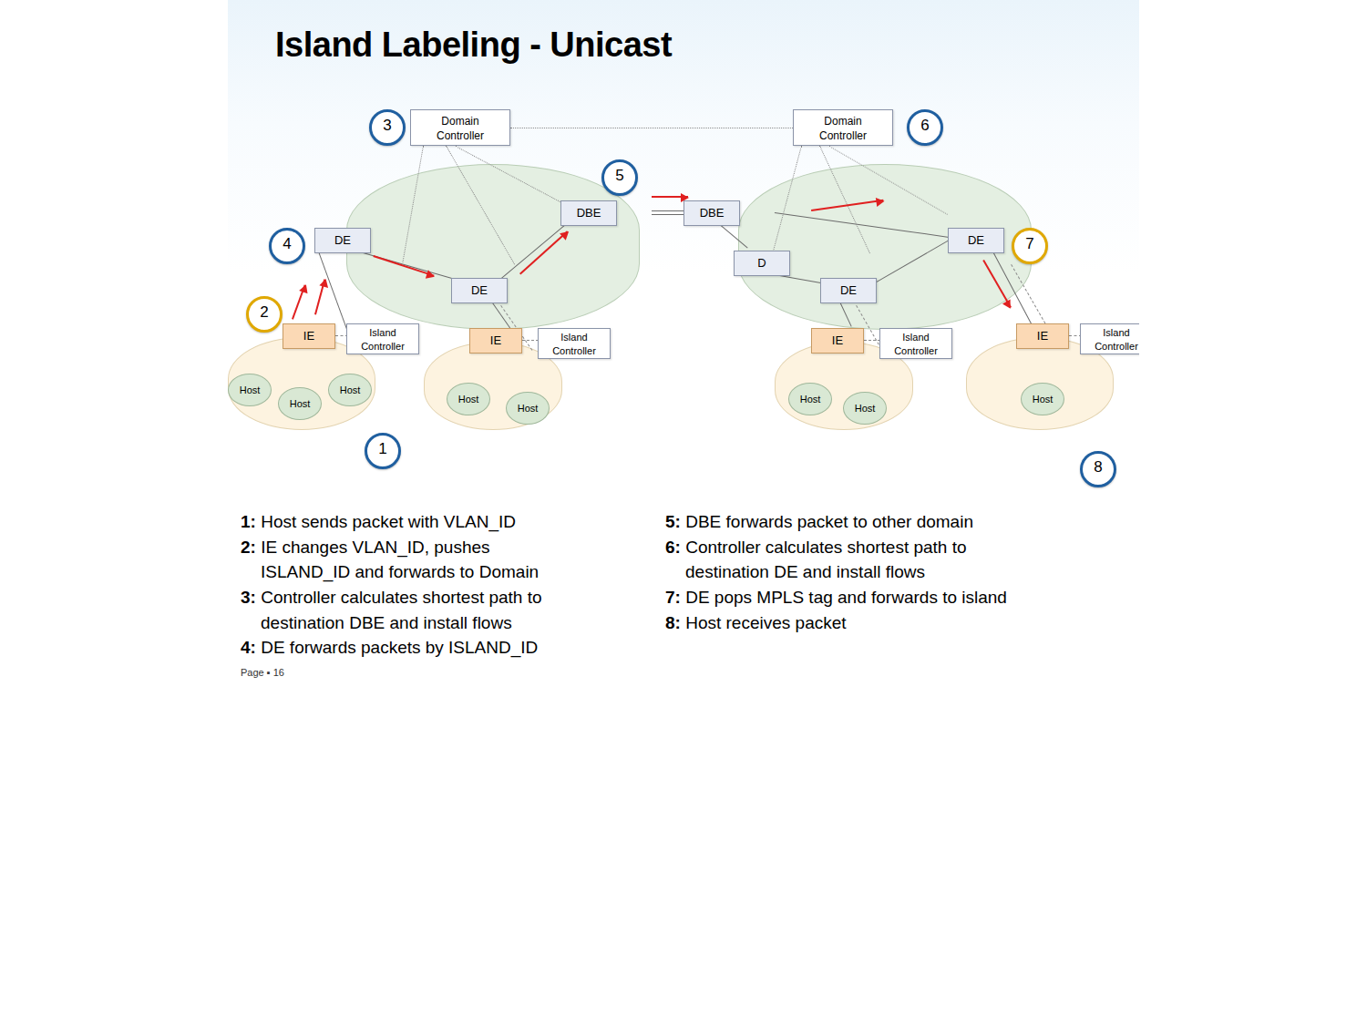Island Labeling - Unicast
Domain
Controller
Domain
Controller
DBE
DBE
DE
DE
DE
DE
D
IE
IE
IE
IE
Island
Controller
Island
Controller
Island
Controller
Island
Controller
Host
Host
Host
Host
Host
Host
Host
Host
1
2
3
4
5
6
7
8
1: Host sends packet with VLAN_ID
2: IE changes VLAN_ID, pushes
ISLAND_ID and forwards to Domain
3: Controller calculates shortest path to
destination DBE and install flows
4: DE forwards packets by ISLAND_ID
5: DBE forwards packet to other domain
6: Controller calculates shortest path to
destination DE and install flows
7: DE pops MPLS tag and forwards to island
8: Host receives packet
Page ▪ 16